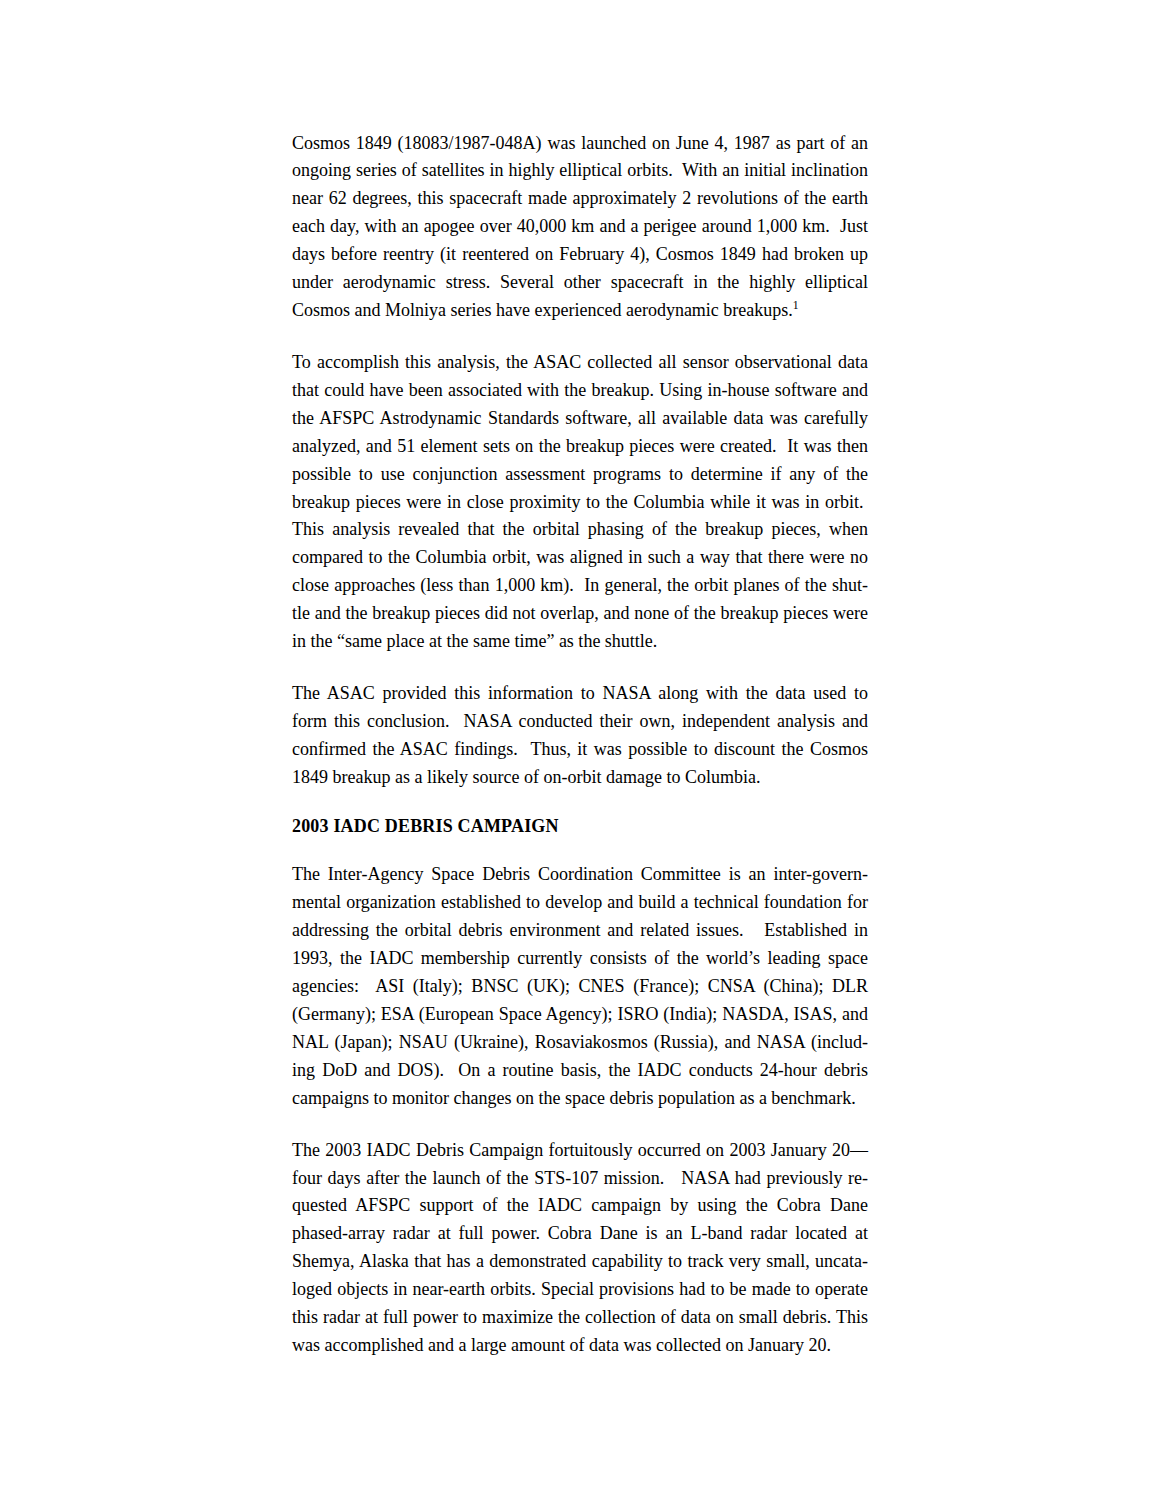Cosmos 1849 (18083/1987-048A) was launched on June 4, 1987 as part of an ongoing series of satellites in highly elliptical orbits. With an initial inclination near 62 degrees, this spacecraft made approximately 2 revolutions of the earth each day, with an apogee over 40,000 km and a perigee around 1,000 km. Just days before reentry (it reentered on February 4), Cosmos 1849 had broken up under aerodynamic stress. Several other spacecraft in the highly elliptical Cosmos and Molniya series have experienced aerodynamic breakups.1
To accomplish this analysis, the ASAC collected all sensor observational data that could have been associated with the breakup. Using in-house software and the AFSPC Astrodynamic Standards software, all available data was carefully analyzed, and 51 element sets on the breakup pieces were created. It was then possible to use conjunction assessment programs to determine if any of the breakup pieces were in close proximity to the Columbia while it was in orbit. This analysis revealed that the orbital phasing of the breakup pieces, when compared to the Columbia orbit, was aligned in such a way that there were no close approaches (less than 1,000 km). In general, the orbit planes of the shuttle and the breakup pieces did not overlap, and none of the breakup pieces were in the “same place at the same time” as the shuttle.
The ASAC provided this information to NASA along with the data used to form this conclusion. NASA conducted their own, independent analysis and confirmed the ASAC findings. Thus, it was possible to discount the Cosmos 1849 breakup as a likely source of on-orbit damage to Columbia.
2003 IADC DEBRIS CAMPAIGN
The Inter-Agency Space Debris Coordination Committee is an inter-governmental organization established to develop and build a technical foundation for addressing the orbital debris environment and related issues. Established in 1993, the IADC membership currently consists of the world’s leading space agencies: ASI (Italy); BNSC (UK); CNES (France); CNSA (China); DLR (Germany); ESA (European Space Agency); ISRO (India); NASDA, ISAS, and NAL (Japan); NSAU (Ukraine), Rosaviakosmos (Russia), and NASA (including DoD and DOS). On a routine basis, the IADC conducts 24-hour debris campaigns to monitor changes on the space debris population as a benchmark.
The 2003 IADC Debris Campaign fortuitously occurred on 2003 January 20—four days after the launch of the STS-107 mission. NASA had previously requested AFSPC support of the IADC campaign by using the Cobra Dane phased-array radar at full power. Cobra Dane is an L-band radar located at Shemya, Alaska that has a demonstrated capability to track very small, uncataloged objects in near-earth orbits. Special provisions had to be made to operate this radar at full power to maximize the collection of data on small debris. This was accomplished and a large amount of data was collected on January 20.